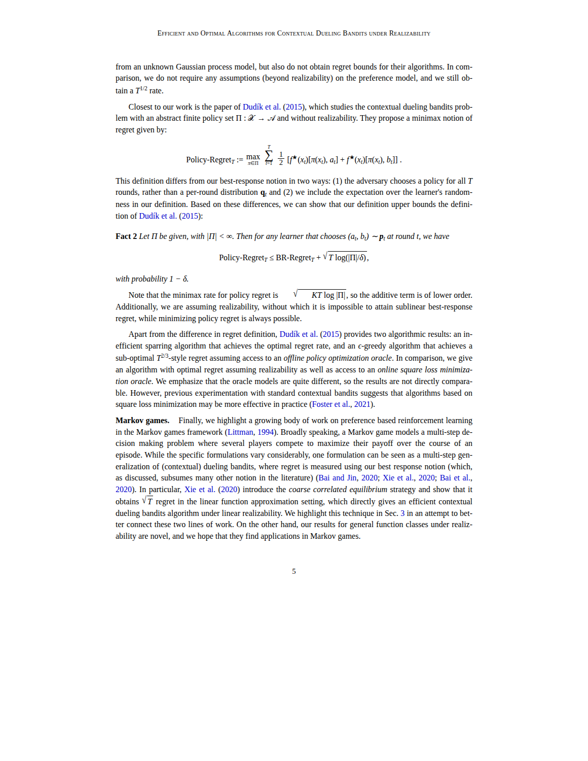Efficient and Optimal Algorithms for Contextual Dueling Bandits under Realizability
from an unknown Gaussian process model, but also do not obtain regret bounds for their algorithms. In comparison, we do not require any assumptions (beyond realizability) on the preference model, and we still obtain a T 1/2 rate.
Closest to our work is the paper of Dudík et al. (2015), which studies the contextual dueling bandits problem with an abstract finite policy set Π : 𝒳 → 𝒜 and without realizability. They propose a minimax notion of regret given by:
Policy-Regret T := max π∈Π T∑t=1 12 [f★(xt)[π(xt), at] + f★(xt)[π(xt), bt]] .
This definition differs from our best-response notion in two ways: (1) the adversary chooses a policy for all T rounds, rather than a per-round distribution qt and (2) we include the expectation over the learner's randomness in our definition. Based on these differences, we can show that our definition upper bounds the definition of Dudík et al. (2015):
Fact 2 Let Π be given, with |Π| < ∞. Then for any learner that chooses (at, bt) ∼ pt at round t, we have
Policy-Regret T ≤ BR-Regret T + √T log(|Π|/δ),
with probability 1 − δ.
Note that the minimax rate for policy regret is √KT log |Π|, so the additive term is of lower order. Additionally, we are assuming realizability, without which it is impossible to attain sublinear best-response regret, while minimizing policy regret is always possible.
Apart from the difference in regret definition, Dudík et al. (2015) provides two algorithmic results: an inefficient sparring algorithm that achieves the optimal regret rate, and an ϵ-greedy algorithm that achieves a sub-optimal T 2/3-style regret assuming access to an offline policy optimization oracle. In comparison, we give an algorithm with optimal regret assuming realizability as well as access to an online square loss minimization oracle. We emphasize that the oracle models are quite different, so the results are not directly comparable. However, previous experimentation with standard contextual bandits suggests that algorithms based on square loss minimization may be more effective in practice (Foster et al., 2021).
Markov games. Finally, we highlight a growing body of work on preference based reinforcement learning in the Markov games framework (Littman, 1994). Broadly speaking, a Markov game models a multi-step decision making problem where several players compete to maximize their payoff over the course of an episode. While the specific formulations vary considerably, one formulation can be seen as a multi-step generalization of (contextual) dueling bandits, where regret is measured using our best response notion (which, as discussed, subsumes many other notion in the literature) (Bai and Jin, 2020; Xie et al., 2020; Bai et al., 2020). In particular, Xie et al. (2020) introduce the coarse correlated equilibrium strategy and show that it obtains √T regret in the linear function approximation setting, which directly gives an efficient contextual dueling bandits algorithm under linear realizability. We highlight this technique in Sec. 3 in an attempt to better connect these two lines of work. On the other hand, our results for general function classes under realizability are novel, and we hope that they find applications in Markov games.
5